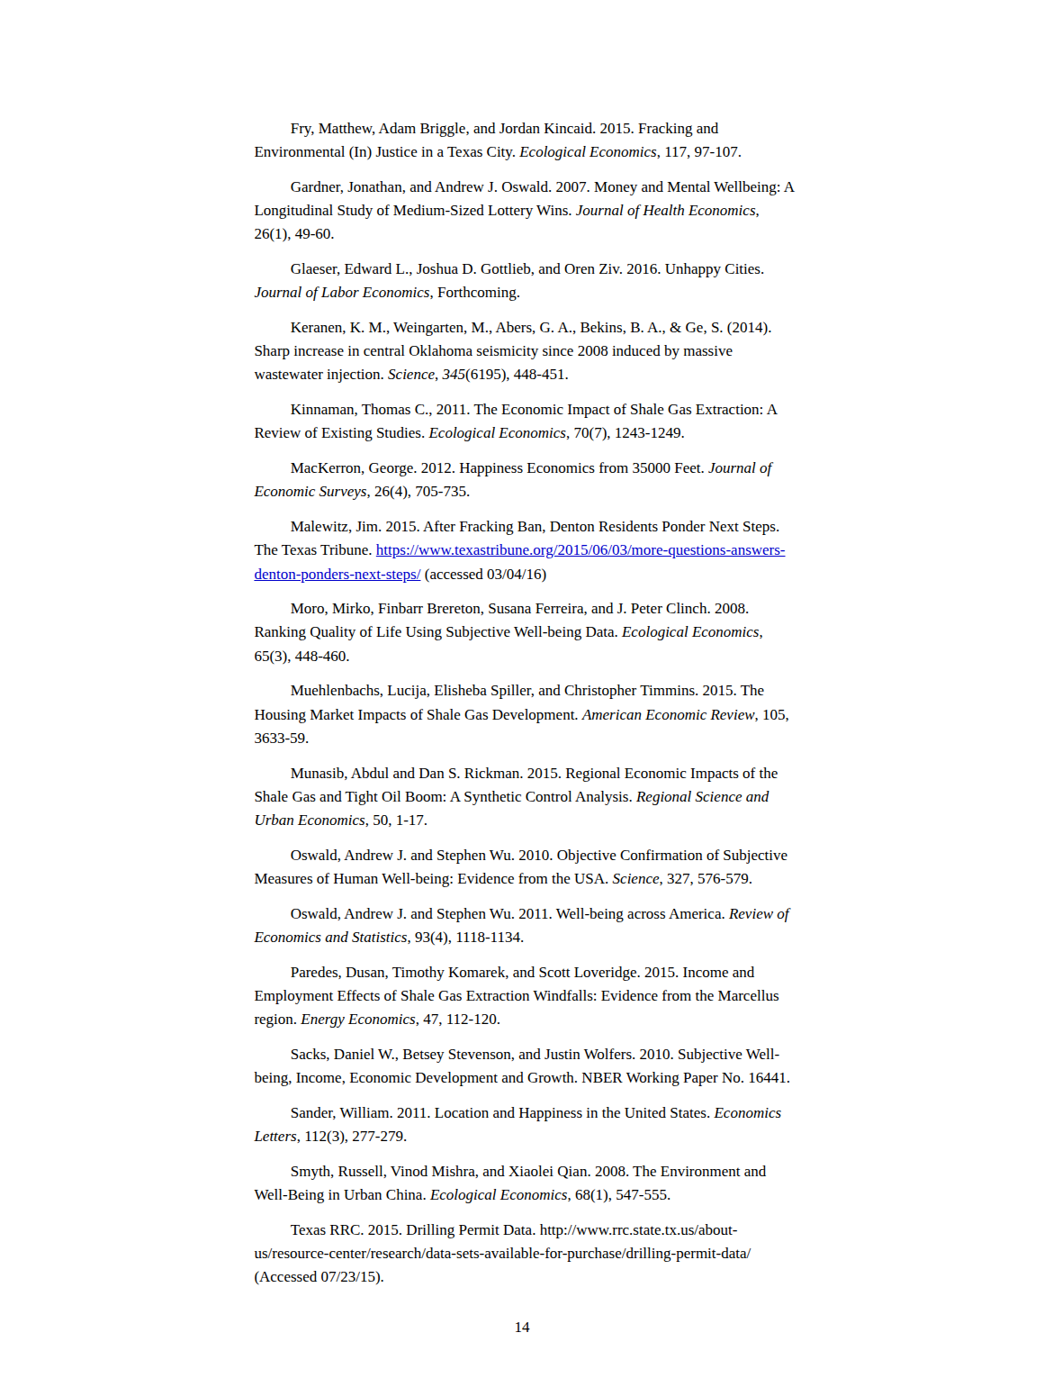Fry, Matthew, Adam Briggle, and Jordan Kincaid. 2015. Fracking and Environmental (In) Justice in a Texas City. Ecological Economics, 117, 97-107.
Gardner, Jonathan, and Andrew J. Oswald. 2007. Money and Mental Wellbeing: A Longitudinal Study of Medium-Sized Lottery Wins. Journal of Health Economics, 26(1), 49-60.
Glaeser, Edward L., Joshua D. Gottlieb, and Oren Ziv. 2016. Unhappy Cities. Journal of Labor Economics, Forthcoming.
Keranen, K. M., Weingarten, M., Abers, G. A., Bekins, B. A., & Ge, S. (2014). Sharp increase in central Oklahoma seismicity since 2008 induced by massive wastewater injection. Science, 345(6195), 448-451.
Kinnaman, Thomas C., 2011. The Economic Impact of Shale Gas Extraction: A Review of Existing Studies. Ecological Economics, 70(7), 1243-1249.
MacKerron, George. 2012. Happiness Economics from 35000 Feet. Journal of Economic Surveys, 26(4), 705-735.
Malewitz, Jim. 2015. After Fracking Ban, Denton Residents Ponder Next Steps. The Texas Tribune. https://www.texastribune.org/2015/06/03/more-questions-answers-denton-ponders-next-steps/ (accessed 03/04/16)
Moro, Mirko, Finbarr Brereton, Susana Ferreira, and J. Peter Clinch. 2008. Ranking Quality of Life Using Subjective Well-being Data. Ecological Economics, 65(3), 448-460.
Muehlenbachs, Lucija, Elisheba Spiller, and Christopher Timmins. 2015. The Housing Market Impacts of Shale Gas Development. American Economic Review, 105, 3633-59.
Munasib, Abdul and Dan S. Rickman. 2015. Regional Economic Impacts of the Shale Gas and Tight Oil Boom: A Synthetic Control Analysis. Regional Science and Urban Economics, 50, 1-17.
Oswald, Andrew J. and Stephen Wu. 2010. Objective Confirmation of Subjective Measures of Human Well-being: Evidence from the USA. Science, 327, 576-579.
Oswald, Andrew J. and Stephen Wu. 2011. Well-being across America. Review of Economics and Statistics, 93(4), 1118-1134.
Paredes, Dusan, Timothy Komarek, and Scott Loveridge. 2015. Income and Employment Effects of Shale Gas Extraction Windfalls: Evidence from the Marcellus region. Energy Economics, 47, 112-120.
Sacks, Daniel W., Betsey Stevenson, and Justin Wolfers. 2010. Subjective Well-being, Income, Economic Development and Growth. NBER Working Paper No. 16441.
Sander, William. 2011. Location and Happiness in the United States. Economics Letters, 112(3), 277-279.
Smyth, Russell, Vinod Mishra, and Xiaolei Qian. 2008. The Environment and Well-Being in Urban China. Ecological Economics, 68(1), 547-555.
Texas RRC. 2015. Drilling Permit Data. http://www.rrc.state.tx.us/about-us/resource-center/research/data-sets-available-for-purchase/drilling-permit-data/ (Accessed 07/23/15).
14